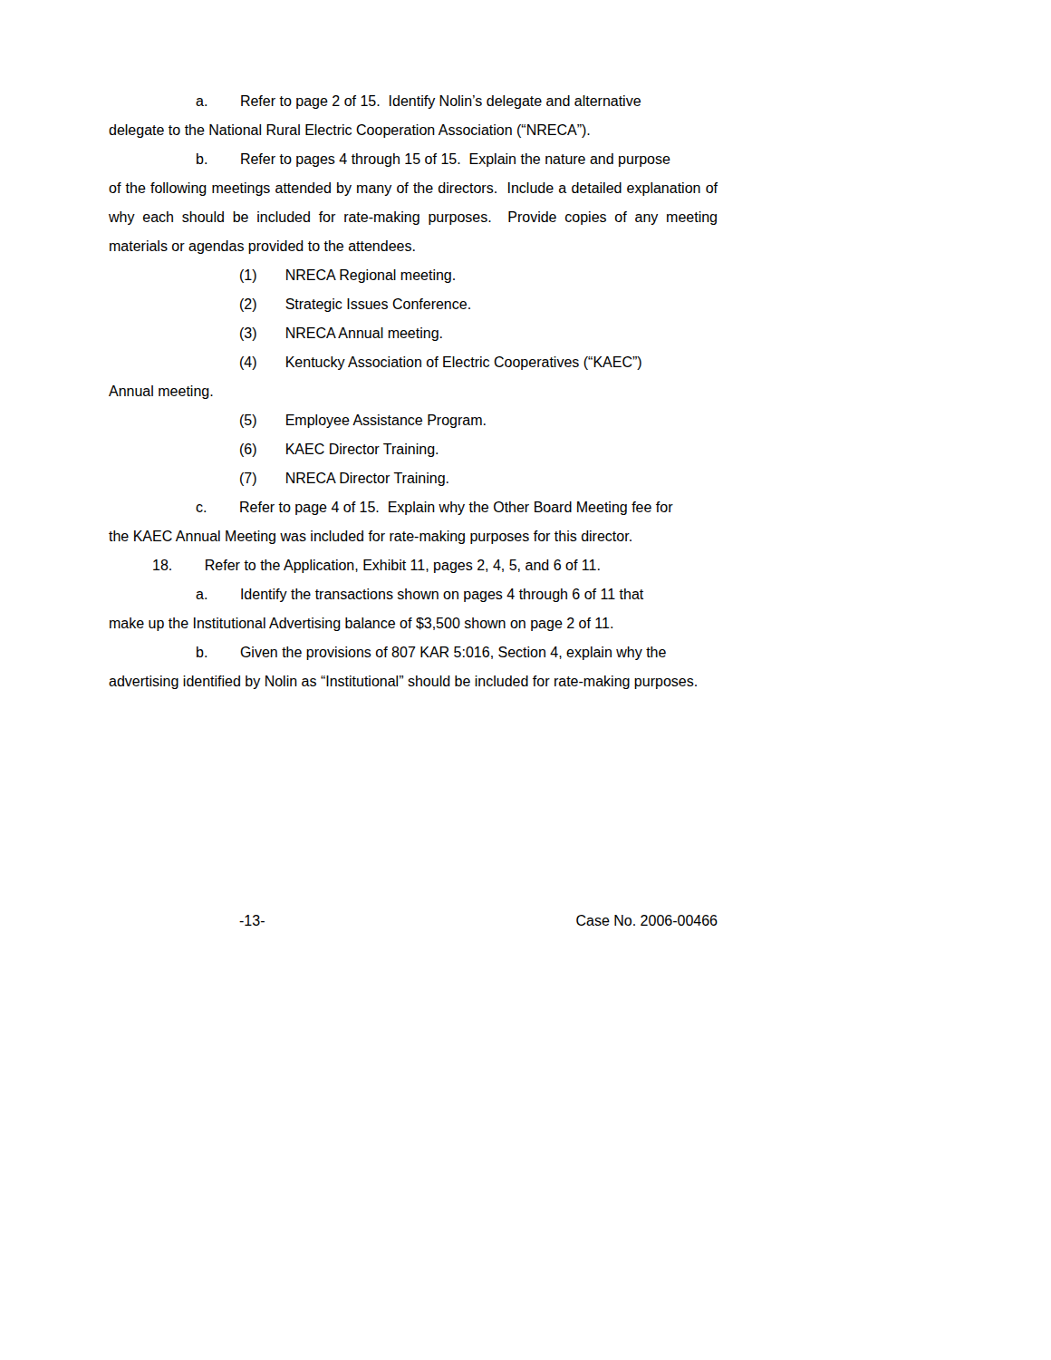a. Refer to page 2 of 15. Identify Nolin’s delegate and alternative
delegate to the National Rural Electric Cooperation Association (“NRECA”).
b. Refer to pages 4 through 15 of 15. Explain the nature and purpose
of the following meetings attended by many of the directors. Include a detailed explanation of why each should be included for rate-making purposes. Provide copies of any meeting materials or agendas provided to the attendees.
(1) NRECA Regional meeting.
(2) Strategic Issues Conference.
(3) NRECA Annual meeting.
(4) Kentucky Association of Electric Cooperatives (“KAEC”)
Annual meeting.
(5) Employee Assistance Program.
(6) KAEC Director Training.
(7) NRECA Director Training.
c. Refer to page 4 of 15. Explain why the Other Board Meeting fee for
the KAEC Annual Meeting was included for rate-making purposes for this director.
18. Refer to the Application, Exhibit 11, pages 2, 4, 5, and 6 of 11.
a. Identify the transactions shown on pages 4 through 6 of 11 that
make up the Institutional Advertising balance of $3,500 shown on page 2 of 11.
b. Given the provisions of 807 KAR 5:016, Section 4, explain why the
advertising identified by Nolin as “Institutional” should be included for rate-making purposes.
-13- Case No. 2006-00466